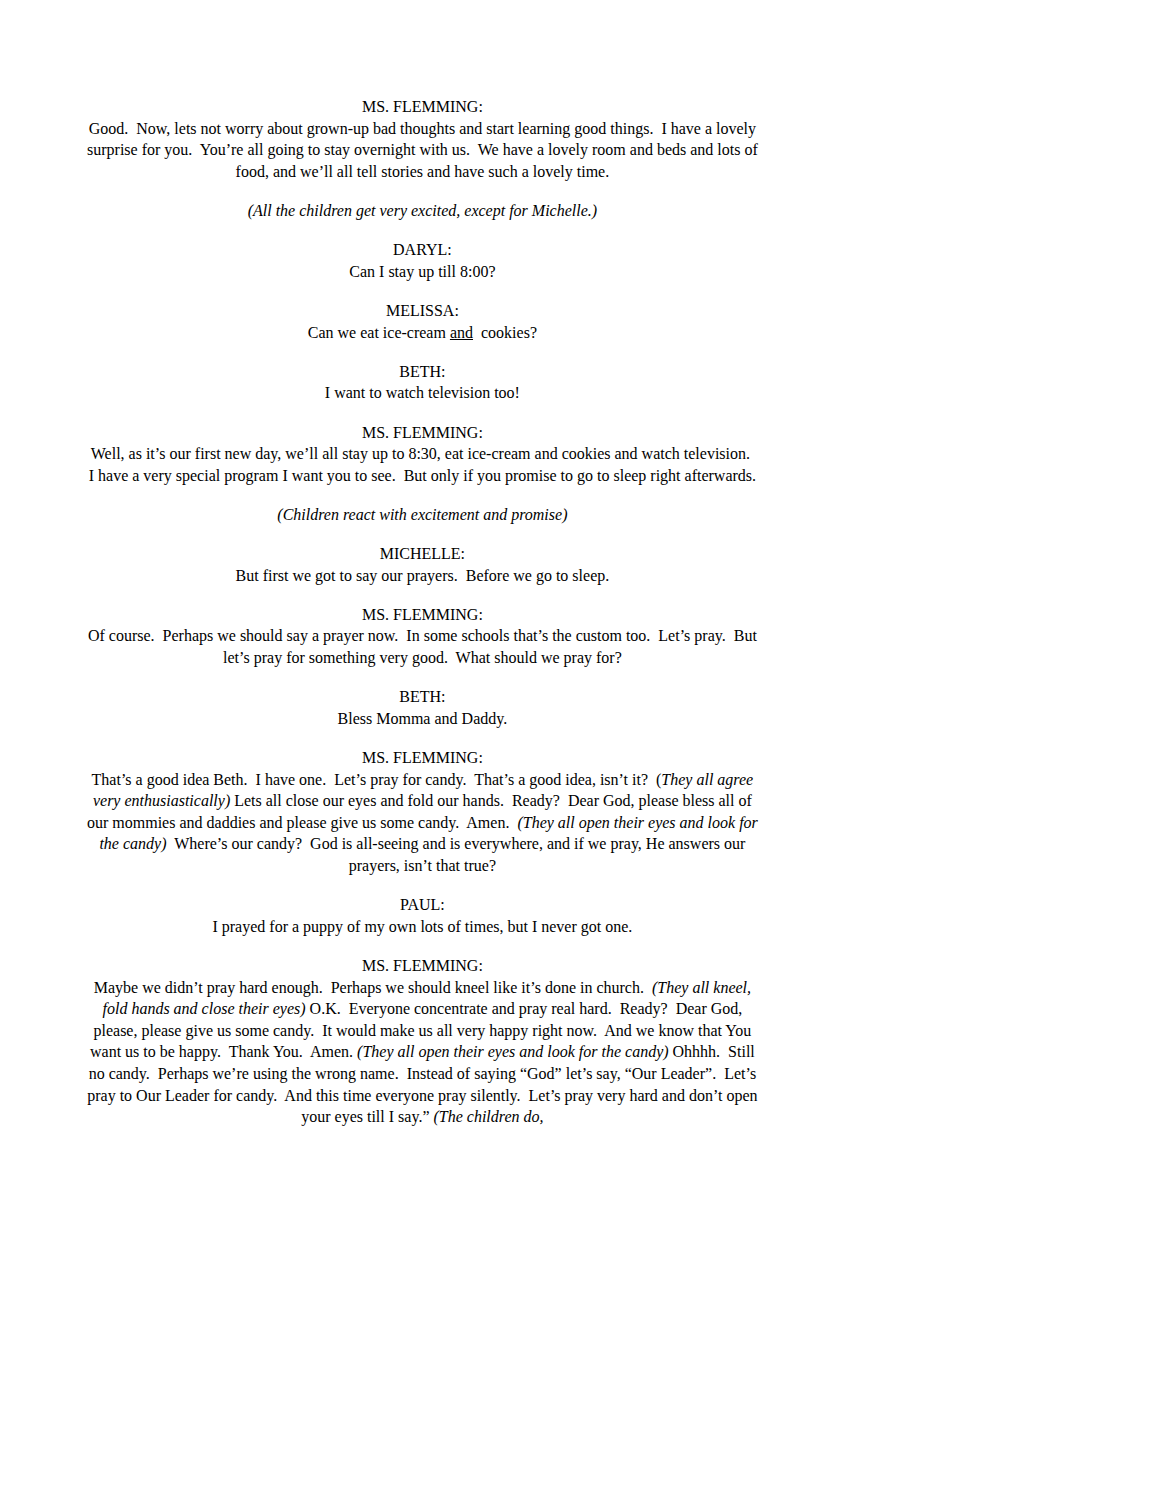MS. FLEMMING:
Good. Now, lets not worry about grown-up bad thoughts and start learning good things. I have a lovely surprise for you. You’re all going to stay overnight with us. We have a lovely room and beds and lots of food, and we’ll all tell stories and have such a lovely time.
(All the children get very excited, except for Michelle.)
DARYL:
Can I stay up till 8:00?
MELISSA:
Can we eat ice-cream and cookies?
BETH:
I want to watch television too!
MS. FLEMMING:
Well, as it’s our first new day, we’ll all stay up to 8:30, eat ice-cream and cookies and watch television. I have a very special program I want you to see. But only if you promise to go to sleep right afterwards.
(Children react with excitement and promise)
MICHELLE:
But first we got to say our prayers. Before we go to sleep.
MS. FLEMMING:
Of course. Perhaps we should say a prayer now. In some schools that’s the custom too. Let’s pray. But let’s pray for something very good. What should we pray for?
BETH:
Bless Momma and Daddy.
MS. FLEMMING:
That’s a good idea Beth. I have one. Let’s pray for candy. That’s a good idea, isn’t it? (They all agree very enthusiastically) Lets all close our eyes and fold our hands. Ready? Dear God, please bless all of our mommies and daddies and please give us some candy. Amen. (They all open their eyes and look for the candy) Where’s our candy? God is all-seeing and is everywhere, and if we pray, He answers our prayers, isn’t that true?
PAUL:
I prayed for a puppy of my own lots of times, but I never got one.
MS. FLEMMING:
Maybe we didn’t pray hard enough. Perhaps we should kneel like it’s done in church. (They all kneel, fold hands and close their eyes) O.K. Everyone concentrate and pray real hard. Ready? Dear God, please, please give us some candy. It would make us all very happy right now. And we know that You want us to be happy. Thank You. Amen. (They all open their eyes and look for the candy) Ohhhh. Still no candy. Perhaps we’re using the wrong name. Instead of saying “God” let’s say, “Our Leader”. Let’s pray to Our Leader for candy. And this time everyone pray silently. Let’s pray very hard and don’t open your eyes till I say.” (The children do,